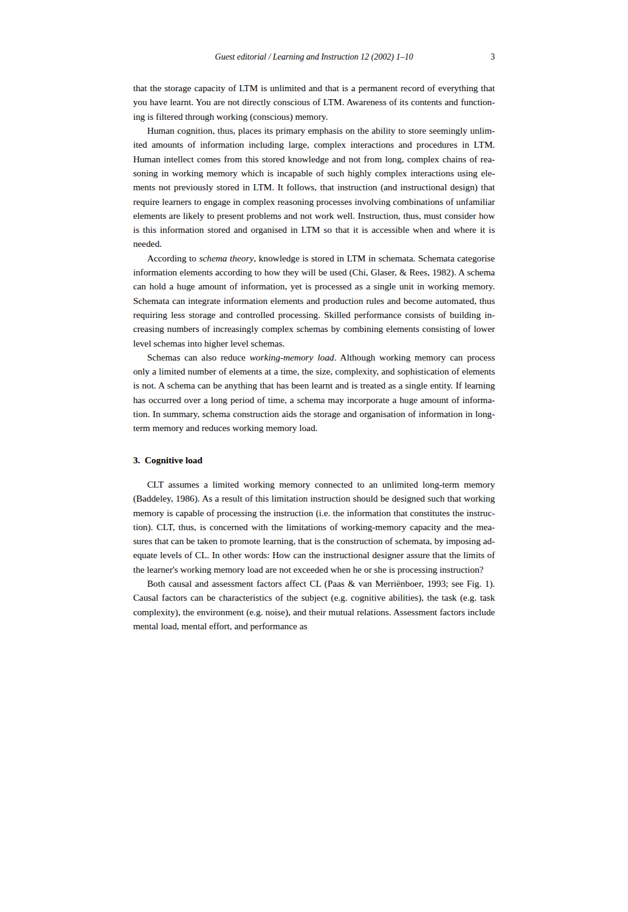Guest editorial / Learning and Instruction 12 (2002) 1–10 3
that the storage capacity of LTM is unlimited and that is a permanent record of everything that you have learnt. You are not directly conscious of LTM. Awareness of its contents and functioning is filtered through working (conscious) memory.
Human cognition, thus, places its primary emphasis on the ability to store seemingly unlimited amounts of information including large, complex interactions and procedures in LTM. Human intellect comes from this stored knowledge and not from long, complex chains of reasoning in working memory which is incapable of such highly complex interactions using elements not previously stored in LTM. It follows, that instruction (and instructional design) that require learners to engage in complex reasoning processes involving combinations of unfamiliar elements are likely to present problems and not work well. Instruction, thus, must consider how is this information stored and organised in LTM so that it is accessible when and where it is needed.
According to schema theory, knowledge is stored in LTM in schemata. Schemata categorise information elements according to how they will be used (Chi, Glaser, & Rees, 1982). A schema can hold a huge amount of information, yet is processed as a single unit in working memory. Schemata can integrate information elements and production rules and become automated, thus requiring less storage and controlled processing. Skilled performance consists of building increasing numbers of increasingly complex schemas by combining elements consisting of lower level schemas into higher level schemas.
Schemas can also reduce working-memory load. Although working memory can process only a limited number of elements at a time, the size, complexity, and sophistication of elements is not. A schema can be anything that has been learnt and is treated as a single entity. If learning has occurred over a long period of time, a schema may incorporate a huge amount of information. In summary, schema construction aids the storage and organisation of information in long-term memory and reduces working memory load.
3. Cognitive load
CLT assumes a limited working memory connected to an unlimited long-term memory (Baddeley, 1986). As a result of this limitation instruction should be designed such that working memory is capable of processing the instruction (i.e. the information that constitutes the instruction). CLT, thus, is concerned with the limitations of working-memory capacity and the measures that can be taken to promote learning, that is the construction of schemata, by imposing adequate levels of CL. In other words: How can the instructional designer assure that the limits of the learner's working memory load are not exceeded when he or she is processing instruction?
Both causal and assessment factors affect CL (Paas & van Merriënboer, 1993; see Fig. 1). Causal factors can be characteristics of the subject (e.g. cognitive abilities), the task (e.g. task complexity), the environment (e.g. noise), and their mutual relations. Assessment factors include mental load, mental effort, and performance as